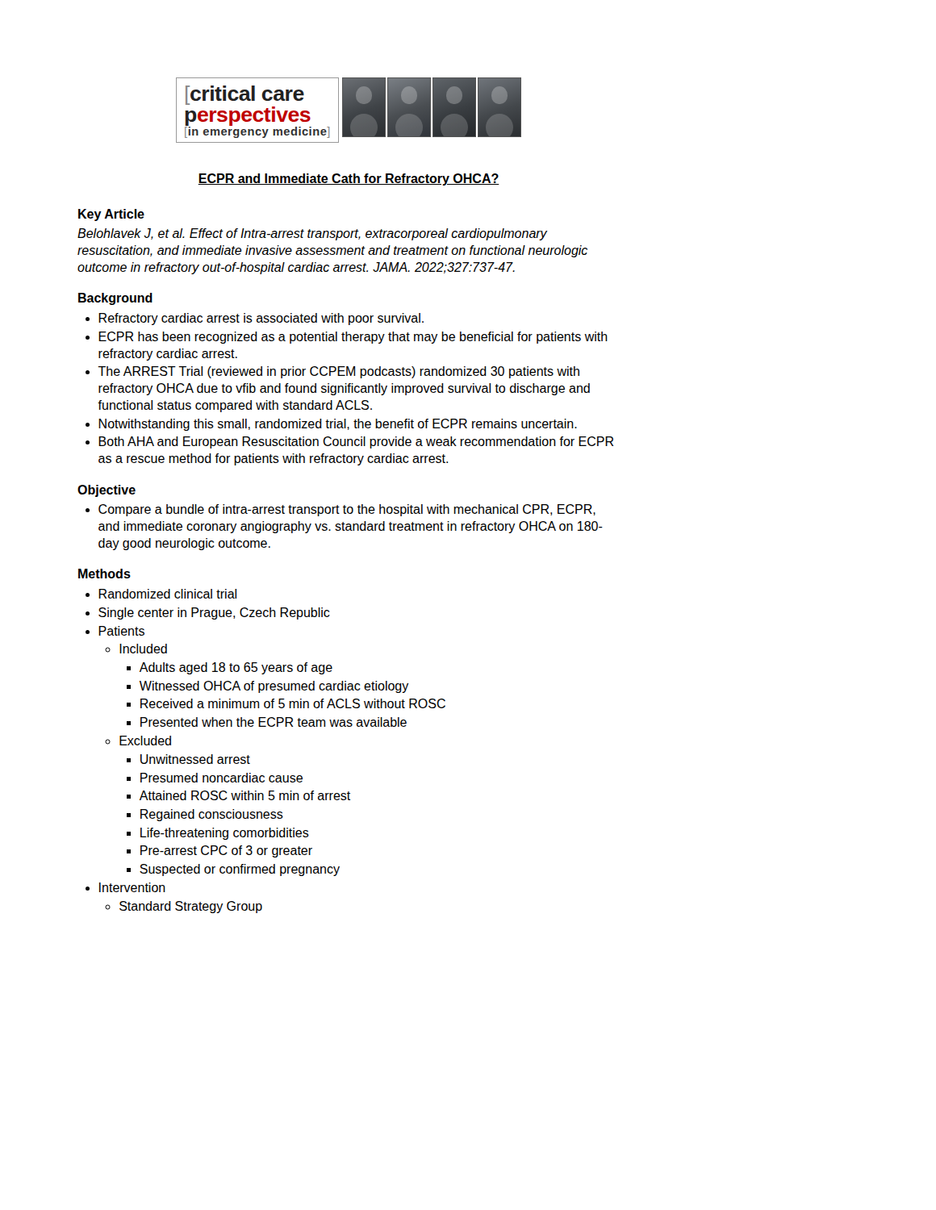[critical care
perspectives
[in emergency medicine]
ECPR and Immediate Cath for Refractory OHCA?
Key Article
Belohlavek J, et al. Effect of Intra-arrest transport, extracorporeal cardiopulmonary resuscitation, and immediate invasive assessment and treatment on functional neurologic outcome in refractory out-of-hospital cardiac arrest. JAMA. 2022;327:737-47.
Background
Refractory cardiac arrest is associated with poor survival.
ECPR has been recognized as a potential therapy that may be beneficial for patients with refractory cardiac arrest.
The ARREST Trial (reviewed in prior CCPEM podcasts) randomized 30 patients with refractory OHCA due to vfib and found significantly improved survival to discharge and functional status compared with standard ACLS.
Notwithstanding this small, randomized trial, the benefit of ECPR remains uncertain.
Both AHA and European Resuscitation Council provide a weak recommendation for ECPR as a rescue method for patients with refractory cardiac arrest.
Objective
Compare a bundle of intra-arrest transport to the hospital with mechanical CPR, ECPR, and immediate coronary angiography vs. standard treatment in refractory OHCA on 180-day good neurologic outcome.
Methods
Randomized clinical trial
Single center in Prague, Czech Republic
Patients
Included
Adults aged 18 to 65 years of age
Witnessed OHCA of presumed cardiac etiology
Received a minimum of 5 min of ACLS without ROSC
Presented when the ECPR team was available
Excluded
Unwitnessed arrest
Presumed noncardiac cause
Attained ROSC within 5 min of arrest
Regained consciousness
Life-threatening comorbidities
Pre-arrest CPC of 3 or greater
Suspected or confirmed pregnancy
Intervention
Standard Strategy Group